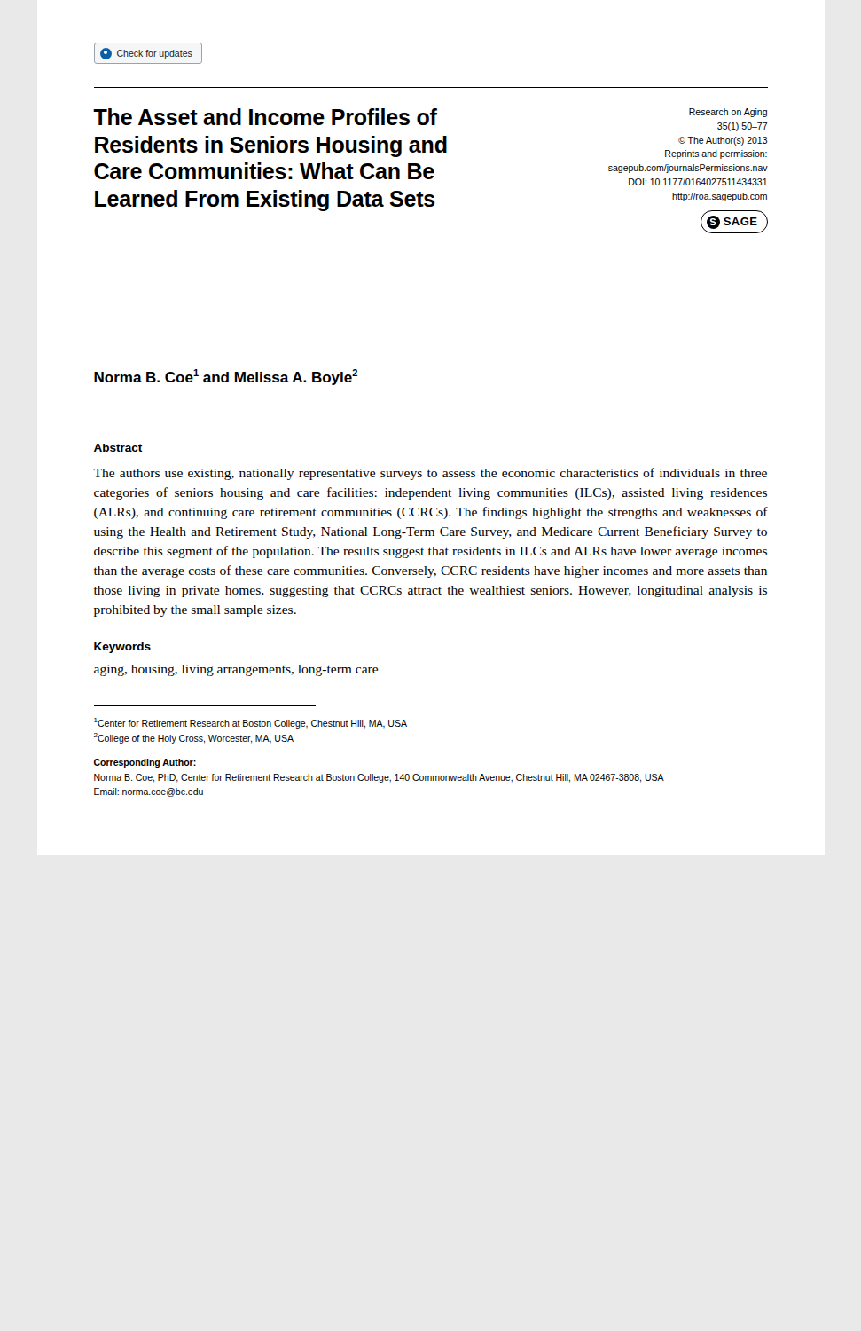Check for updates
The Asset and Income Profiles of Residents in Seniors Housing and Care Communities: What Can Be Learned From Existing Data Sets
Research on Aging
35(1) 50–77
© The Author(s) 2013
Reprints and permission:
sagepub.com/journalsPermissions.nav
DOI: 10.1177/0164027511434331
http://roa.sagepub.com
SSAGE
Norma B. Coe1 and Melissa A. Boyle2
Abstract
The authors use existing, nationally representative surveys to assess the economic characteristics of individuals in three categories of seniors housing and care facilities: independent living communities (ILCs), assisted living residences (ALRs), and continuing care retirement communities (CCRCs). The findings highlight the strengths and weaknesses of using the Health and Retirement Study, National Long-Term Care Survey, and Medicare Current Beneficiary Survey to describe this segment of the population. The results suggest that residents in ILCs and ALRs have lower average incomes than the average costs of these care communities. Conversely, CCRC residents have higher incomes and more assets than those living in private homes, suggesting that CCRCs attract the wealthiest seniors. However, longitudinal analysis is prohibited by the small sample sizes.
Keywords
aging, housing, living arrangements, long-term care
1Center for Retirement Research at Boston College, Chestnut Hill, MA, USA
2College of the Holy Cross, Worcester, MA, USA
Corresponding Author:
Norma B. Coe, PhD, Center for Retirement Research at Boston College, 140 Commonwealth Avenue, Chestnut Hill, MA 02467-3808, USA
Email: norma.coe@bc.edu